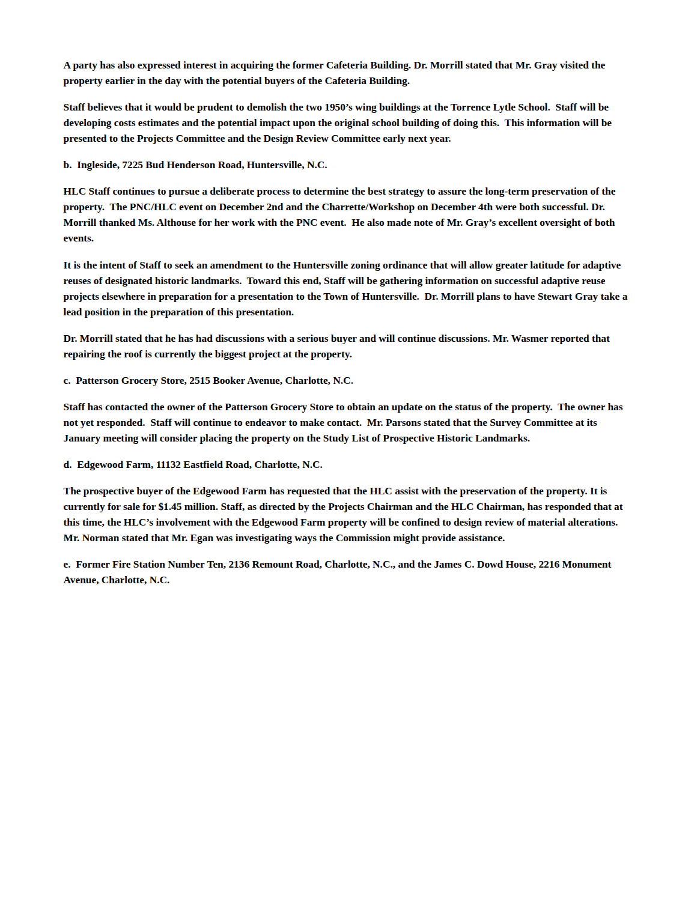A party has also expressed interest in acquiring the former Cafeteria Building. Dr. Morrill stated that Mr. Gray visited the property earlier in the day with the potential buyers of the Cafeteria Building.
Staff believes that it would be prudent to demolish the two 1950’s wing buildings at the Torrence Lytle School. Staff will be developing costs estimates and the potential impact upon the original school building of doing this. This information will be presented to the Projects Committee and the Design Review Committee early next year.
b. Ingleside, 7225 Bud Henderson Road, Huntersville, N.C.
HLC Staff continues to pursue a deliberate process to determine the best strategy to assure the long-term preservation of the property. The PNC/HLC event on December 2nd and the Charrette/Workshop on December 4th were both successful. Dr. Morrill thanked Ms. Althouse for her work with the PNC event. He also made note of Mr. Gray’s excellent oversight of both events.
It is the intent of Staff to seek an amendment to the Huntersville zoning ordinance that will allow greater latitude for adaptive reuses of designated historic landmarks. Toward this end, Staff will be gathering information on successful adaptive reuse projects elsewhere in preparation for a presentation to the Town of Huntersville. Dr. Morrill plans to have Stewart Gray take a lead position in the preparation of this presentation.
Dr. Morrill stated that he has had discussions with a serious buyer and will continue discussions. Mr. Wasmer reported that repairing the roof is currently the biggest project at the property.
c. Patterson Grocery Store, 2515 Booker Avenue, Charlotte, N.C.
Staff has contacted the owner of the Patterson Grocery Store to obtain an update on the status of the property. The owner has not yet responded. Staff will continue to endeavor to make contact. Mr. Parsons stated that the Survey Committee at its January meeting will consider placing the property on the Study List of Prospective Historic Landmarks.
d. Edgewood Farm, 11132 Eastfield Road, Charlotte, N.C.
The prospective buyer of the Edgewood Farm has requested that the HLC assist with the preservation of the property. It is currently for sale for $1.45 million. Staff, as directed by the Projects Chairman and the HLC Chairman, has responded that at this time, the HLC’s involvement with the Edgewood Farm property will be confined to design review of material alterations. Mr. Norman stated that Mr. Egan was investigating ways the Commission might provide assistance.
e. Former Fire Station Number Ten, 2136 Remount Road, Charlotte, N.C., and the James C. Dowd House, 2216 Monument Avenue, Charlotte, N.C.